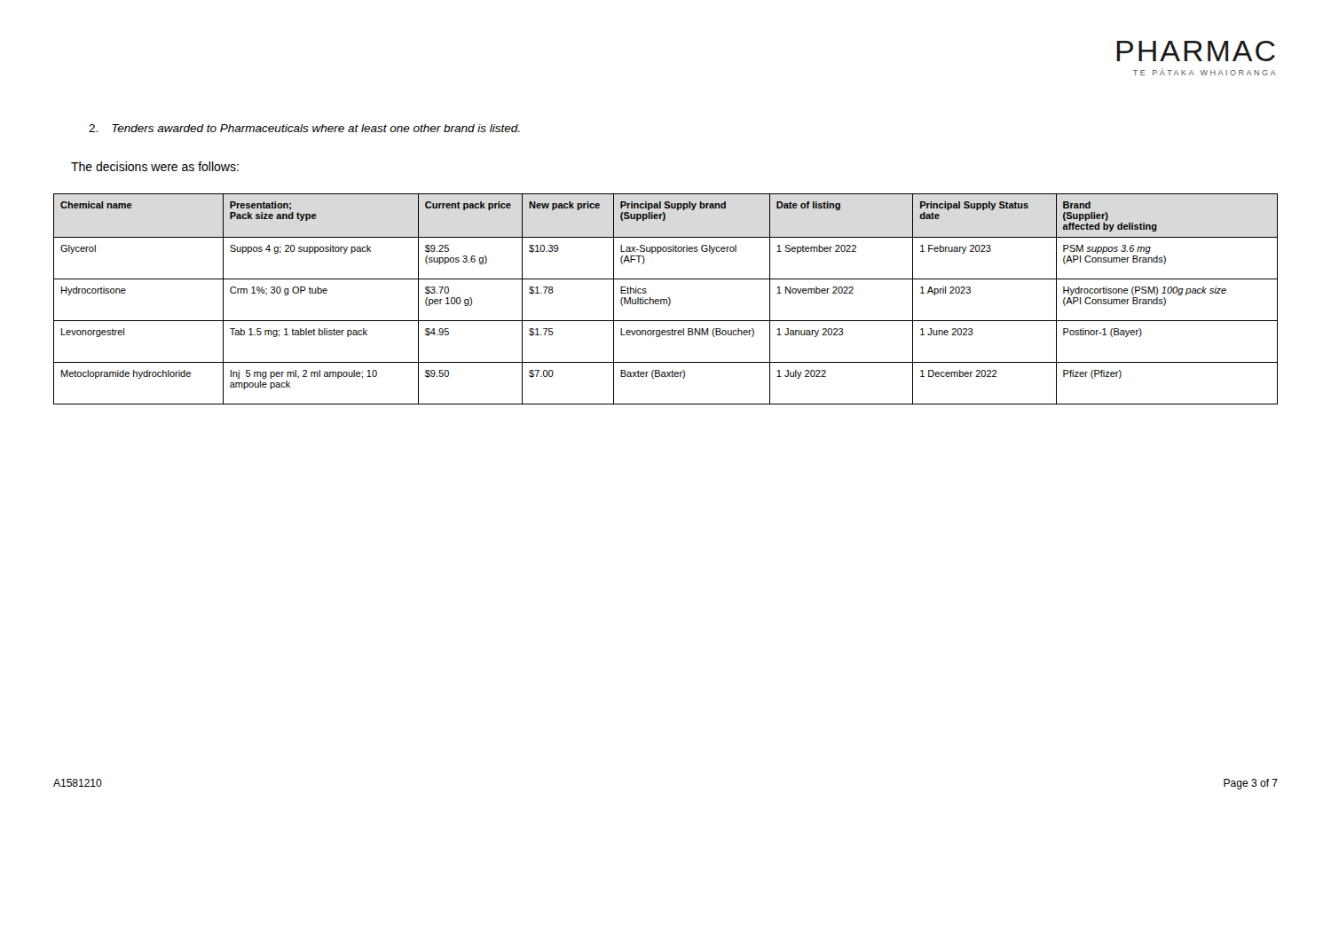PHARMAC
TE PĀTAKA WHAIORANGA
2. Tenders awarded to Pharmaceuticals where at least one other brand is listed.
The decisions were as follows:
| Chemical name | Presentation; Pack size and type | Current pack price | New pack price | Principal Supply brand (Supplier) | Date of listing | Principal Supply Status date | Brand (Supplier) affected by delisting |
| --- | --- | --- | --- | --- | --- | --- | --- |
| Glycerol | Suppos 4 g; 20 suppository pack | $9.25 (suppos 3.6 g) | $10.39 | Lax-Suppositories Glycerol (AFT) | 1 September 2022 | 1 February 2023 | PSM suppos 3.6 mg (API Consumer Brands) |
| Hydrocortisone | Crm 1%; 30 g OP tube | $3.70 (per 100 g) | $1.78 | Ethics (Multichem) | 1 November 2022 | 1 April 2023 | Hydrocortisone (PSM) 100g pack size (API Consumer Brands) |
| Levonorgestrel | Tab 1.5 mg; 1 tablet blister pack | $4.95 | $1.75 | Levonorgestrel BNM (Boucher) | 1 January 2023 | 1 June 2023 | Postinor-1 (Bayer) |
| Metoclopramide hydrochloride | Inj 5 mg per ml, 2 ml ampoule; 10 ampoule pack | $9.50 | $7.00 | Baxter (Baxter) | 1 July 2022 | 1 December 2022 | Pfizer (Pfizer) |
A1581210 Page 3 of 7